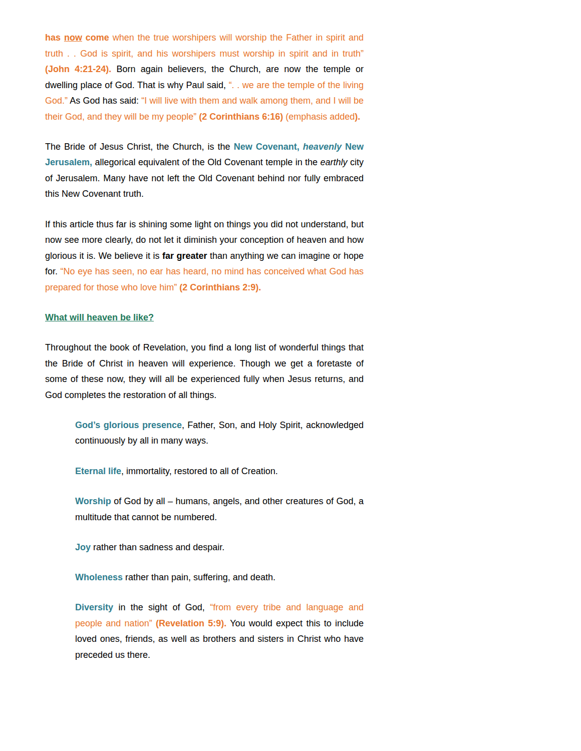has now come when the true worshipers will worship the Father in spirit and truth . . God is spirit, and his worshipers must worship in spirit and in truth” (John 4:21-24). Born again believers, the Church, are now the temple or dwelling place of God. That is why Paul said, “. . we are the temple of the living God.” As God has said: “I will live with them and walk among them, and I will be their God, and they will be my people” (2 Corinthians 6:16) (emphasis added).
The Bride of Jesus Christ, the Church, is the New Covenant, heavenly New Jerusalem, allegorical equivalent of the Old Covenant temple in the earthly city of Jerusalem. Many have not left the Old Covenant behind nor fully embraced this New Covenant truth.
If this article thus far is shining some light on things you did not understand, but now see more clearly, do not let it diminish your conception of heaven and how glorious it is. We believe it is far greater than anything we can imagine or hope for. “No eye has seen, no ear has heard, no mind has conceived what God has prepared for those who love him” (2 Corinthians 2:9).
What will heaven be like?
Throughout the book of Revelation, you find a long list of wonderful things that the Bride of Christ in heaven will experience. Though we get a foretaste of some of these now, they will all be experienced fully when Jesus returns, and God completes the restoration of all things.
God’s glorious presence, Father, Son, and Holy Spirit, acknowledged continuously by all in many ways.
Eternal life, immortality, restored to all of Creation.
Worship of God by all – humans, angels, and other creatures of God, a multitude that cannot be numbered.
Joy rather than sadness and despair.
Wholeness rather than pain, suffering, and death.
Diversity in the sight of God, “from every tribe and language and people and nation” (Revelation 5:9). You would expect this to include loved ones, friends, as well as brothers and sisters in Christ who have preceded us there.